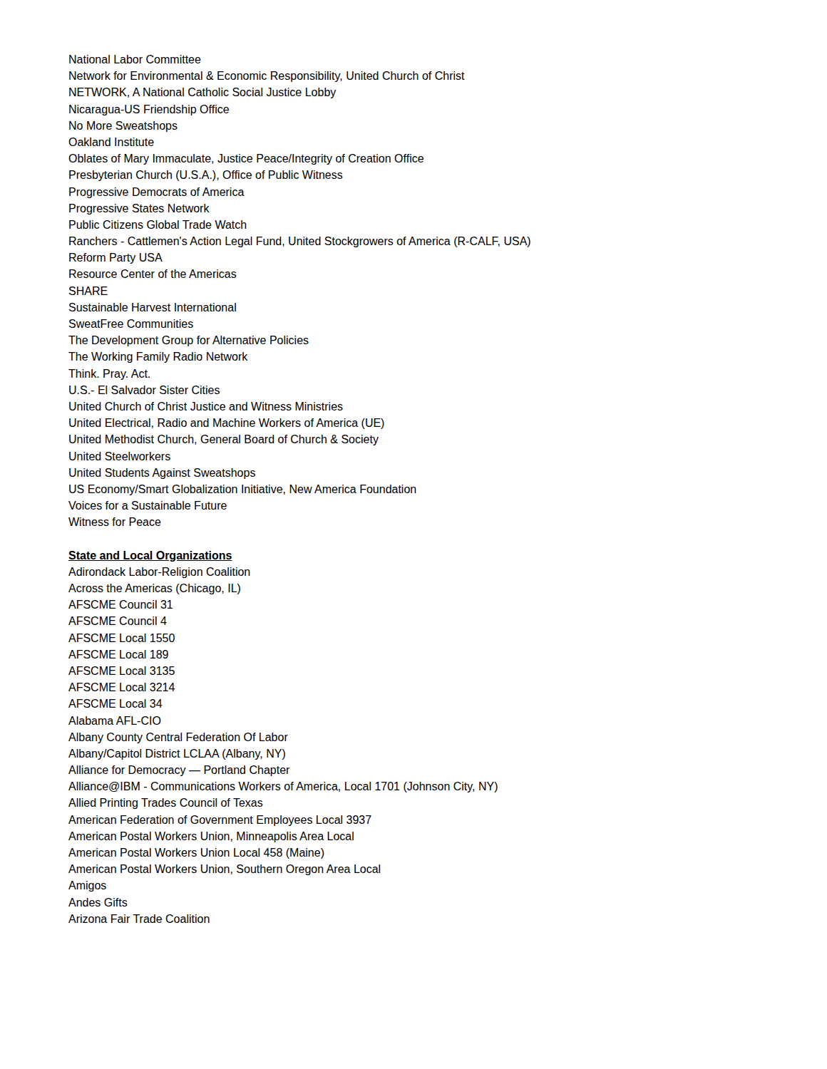National Labor Committee
Network for Environmental & Economic Responsibility, United Church of Christ
NETWORK, A National Catholic Social Justice Lobby
Nicaragua-US Friendship Office
No More Sweatshops
Oakland Institute
Oblates of Mary Immaculate, Justice Peace/Integrity of Creation Office
Presbyterian Church (U.S.A.), Office of Public Witness
Progressive Democrats of America
Progressive States Network
Public Citizens Global Trade Watch
Ranchers - Cattlemen's Action Legal Fund, United Stockgrowers of America (R-CALF, USA)
Reform Party USA
Resource Center of the Americas
SHARE
Sustainable Harvest International
SweatFree Communities
The Development Group for Alternative Policies
The Working Family Radio Network
Think. Pray. Act.
U.S.- El Salvador Sister Cities
United Church of Christ Justice and Witness Ministries
United Electrical, Radio and Machine Workers of America (UE)
United Methodist Church, General Board of Church & Society
United Steelworkers
United Students Against Sweatshops
US Economy/Smart Globalization Initiative, New America Foundation
Voices for a Sustainable Future
Witness for Peace
State and Local Organizations
Adirondack Labor-Religion Coalition
Across the Americas (Chicago, IL)
AFSCME Council 31
AFSCME Council 4
AFSCME Local 1550
AFSCME Local 189
AFSCME Local 3135
AFSCME Local 3214
AFSCME Local 34
Alabama AFL-CIO
Albany County Central Federation Of Labor
Albany/Capitol District LCLAA (Albany, NY)
Alliance for Democracy — Portland Chapter
Alliance@IBM - Communications Workers of America, Local 1701 (Johnson City, NY)
Allied Printing Trades Council of Texas
American Federation of Government Employees Local 3937
American Postal Workers Union, Minneapolis Area Local
American Postal Workers Union Local 458 (Maine)
American Postal Workers Union, Southern Oregon Area Local
Amigos
Andes Gifts
Arizona Fair Trade Coalition